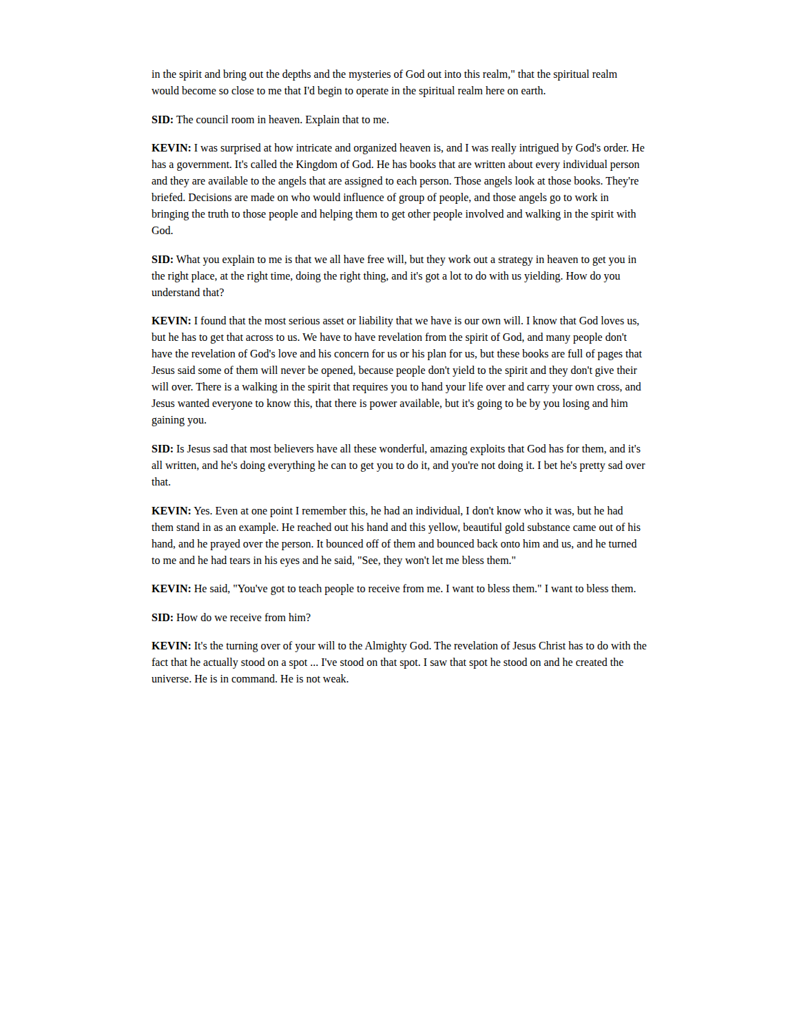in the spirit and bring out the depths and the mysteries of God out into this realm," that the spiritual realm would become so close to me that I'd begin to operate in the spiritual realm here on earth.
SID: The council room in heaven. Explain that to me.
KEVIN: I was surprised at how intricate and organized heaven is, and I was really intrigued by God's order. He has a government. It's called the Kingdom of God. He has books that are written about every individual person and they are available to the angels that are assigned to each person. Those angels look at those books. They're briefed. Decisions are made on who would influence of group of people, and those angels go to work in bringing the truth to those people and helping them to get other people involved and walking in the spirit with God.
SID: What you explain to me is that we all have free will, but they work out a strategy in heaven to get you in the right place, at the right time, doing the right thing, and it's got a lot to do with us yielding. How do you understand that?
KEVIN: I found that the most serious asset or liability that we have is our own will. I know that God loves us, but he has to get that across to us. We have to have revelation from the spirit of God, and many people don't have the revelation of God's love and his concern for us or his plan for us, but these books are full of pages that Jesus said some of them will never be opened, because people don't yield to the spirit and they don't give their will over. There is a walking in the spirit that requires you to hand your life over and carry your own cross, and Jesus wanted everyone to know this, that there is power available, but it's going to be by you losing and him gaining you.
SID: Is Jesus sad that most believers have all these wonderful, amazing exploits that God has for them, and it's all written, and he's doing everything he can to get you to do it, and you're not doing it. I bet he's pretty sad over that.
KEVIN: Yes. Even at one point I remember this, he had an individual, I don't know who it was, but he had them stand in as an example. He reached out his hand and this yellow, beautiful gold substance came out of his hand, and he prayed over the person. It bounced off of them and bounced back onto him and us, and he turned to me and he had tears in his eyes and he said, "See, they won't let me bless them."
KEVIN: He said, "You've got to teach people to receive from me. I want to bless them." I want to bless them.
SID: How do we receive from him?
KEVIN: It's the turning over of your will to the Almighty God. The revelation of Jesus Christ has to do with the fact that he actually stood on a spot ... I've stood on that spot. I saw that spot he stood on and he created the universe. He is in command. He is not weak.